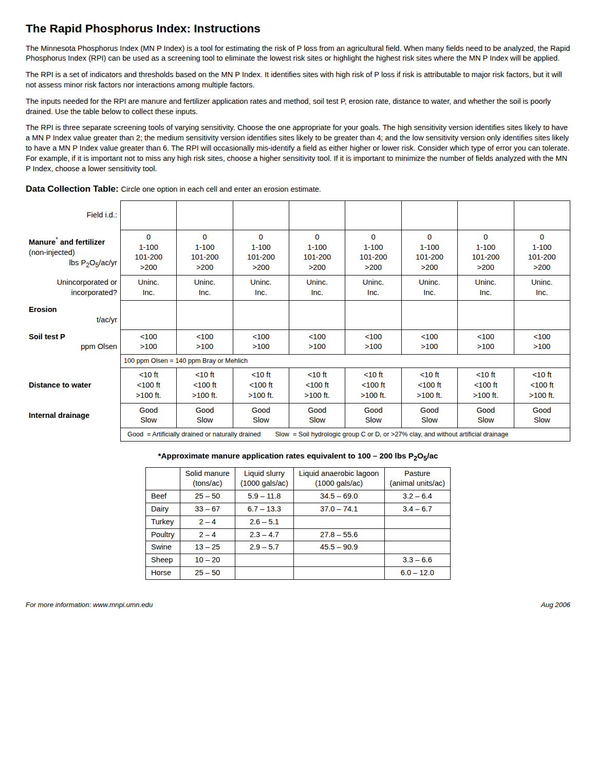The Rapid Phosphorus Index: Instructions
The Minnesota Phosphorus Index (MN P Index) is a tool for estimating the risk of P loss from an agricultural field. When many fields need to be analyzed, the Rapid Phosphorus Index (RPI) can be used as a screening tool to eliminate the lowest risk sites or highlight the highest risk sites where the MN P Index will be applied.
The RPI is a set of indicators and thresholds based on the MN P Index. It identifies sites with high risk of P loss if risk is attributable to major risk factors, but it will not assess minor risk factors nor interactions among multiple factors.
The inputs needed for the RPI are manure and fertilizer application rates and method, soil test P, erosion rate, distance to water, and whether the soil is poorly drained. Use the table below to collect these inputs.
The RPI is three separate screening tools of varying sensitivity. Choose the one appropriate for your goals. The high sensitivity version identifies sites likely to have a MN P Index value greater than 2; the medium sensitivity version identifies sites likely to be greater than 4; and the low sensitivity version only identifies sites likely to have a MN P Index value greater than 6. The RPI will occasionally mis-identify a field as either higher or lower risk. Consider which type of error you can tolerate. For example, if it is important not to miss any high risk sites, choose a higher sensitivity tool. If it is important to minimize the number of fields analyzed with the MN P Index, choose a lower sensitivity tool.
Data Collection Table: Circle one option in each cell and enter an erosion estimate.
| Field i.d.: | | | | | | | | |
| Manure * and fertilizer (non-injected) lbs P 2 O 5 /ac/yr | 0 1-100 101-200 >200 | 0 1-100 101-200 >200 | 0 1-100 101-200 >200 | 0 1-100 101-200 >200 | 0 1-100 101-200 >200 | 0 1-100 101-200 >200 | 0 1-100 101-200 >200 | 0 1-100 101-200 >200 |
| Unincorporated or incorporated? | Uninc. Inc. | Uninc. Inc. | Uninc. Inc. | Uninc. Inc. | Uninc. Inc. | Uninc. Inc. | Uninc. Inc. | Uninc. Inc. |
| Erosion t/ac/yr | | | | | | | | |
| Soil test P ppm Olsen | <100 >100 | <100 >100 | <100 >100 | <100 >100 | <100 >100 | <100 >100 | <100 >100 | <100 >100 |
| | 100 ppm Olsen = 140 ppm Bray or Mehlich |
| Distance to water | <10 ft <100 ft >100 ft. | <10 ft <100 ft >100 ft. | <10 ft <100 ft >100 ft. | <10 ft <100 ft >100 ft. | <10 ft <100 ft >100 ft. | <10 ft <100 ft >100 ft. | <10 ft <100 ft >100 ft. | <10 ft <100 ft >100 ft. |
| Internal drainage | Good Slow | Good Slow | Good Slow | Good Slow | Good Slow | Good Slow | Good Slow | Good Slow |
| | Good = Artificially drained or naturally drained Slow = Soil hydrologic group C or D, or >27% clay, and without artificial drainage |
*Approximate manure application rates equivalent to 100 – 200 lbs P2O5/ac
| | Solid manure (tons/ac) | Liquid slurry (1000 gals/ac) | Liquid anaerobic lagoon (1000 gals/ac) | Pasture (animal units/ac) |
| --- | --- | --- | --- | --- |
| Beef | 25 – 50 | 5.9 – 11.8 | 34.5 – 69.0 | 3.2 – 6.4 |
| Dairy | 33 – 67 | 6.7 – 13.3 | 37.0 – 74.1 | 3.4 – 6.7 |
| Turkey | 2 – 4 | 2.6 – 5.1 | | |
| Poultry | 2 – 4 | 2.3 – 4.7 | 27.8 – 55.6 | |
| Swine | 13 – 25 | 2.9 – 5.7 | 45.5 – 90.9 | |
| Sheep | 10 – 20 | | | 3.3 – 6.6 |
| Horse | 25 – 50 | | | 6.0 – 12.0 |
For more information: www.mnpi.umn.edu Aug 2006